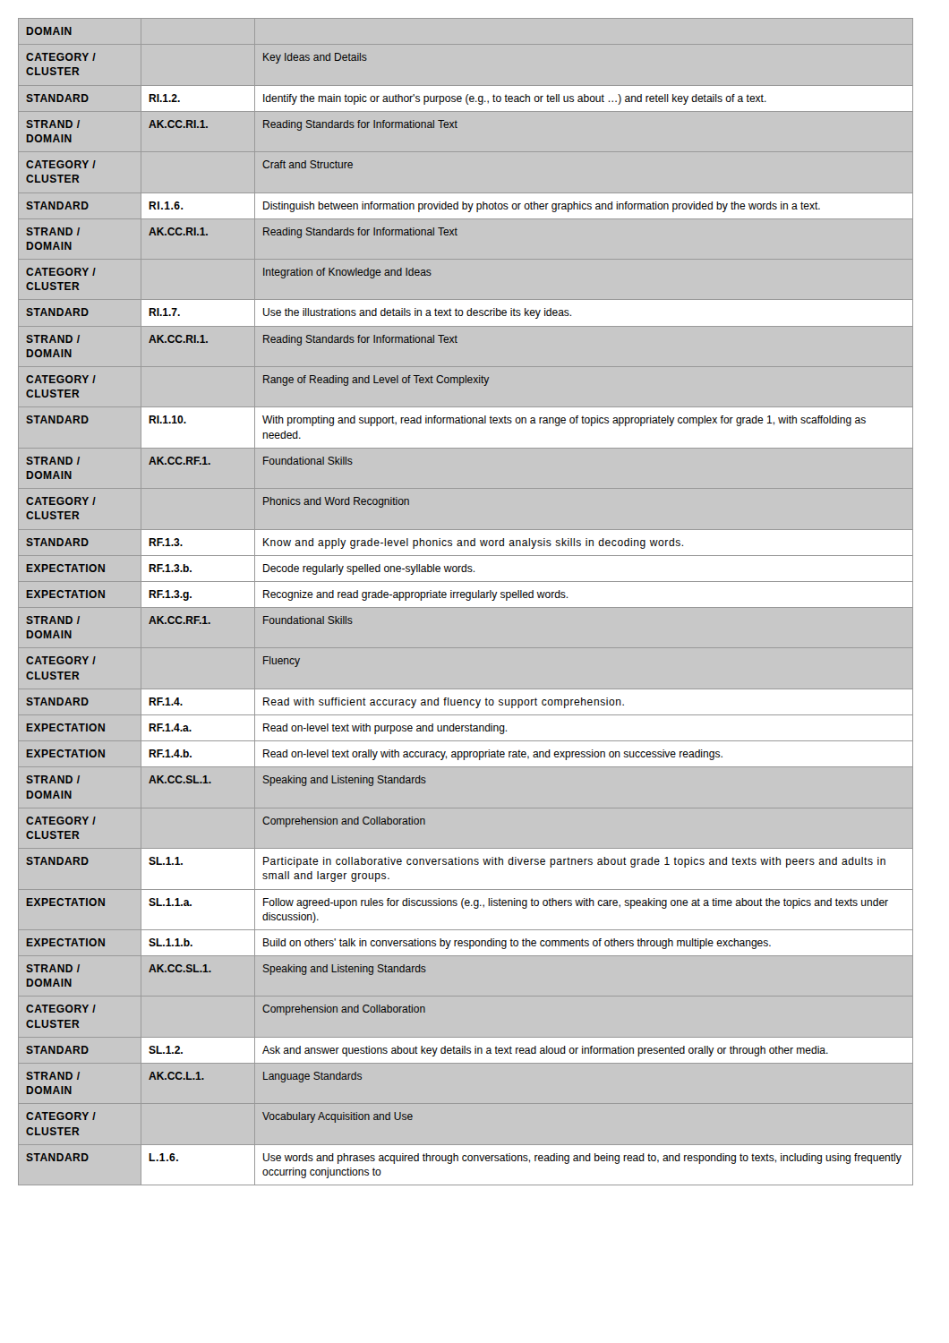| DOMAIN | | |
| CATEGORY / CLUSTER | | Key Ideas and Details |
| STANDARD | RI.1.2. | Identify the main topic or author's purpose (e.g., to teach or tell us about …) and retell key details of a text. |
| STRAND / DOMAIN | AK.CC.RI.1. | Reading Standards for Informational Text |
| CATEGORY / CLUSTER | | Craft and Structure |
| STANDARD | RI.1.6. | Distinguish between information provided by photos or other graphics and information provided by the words in a text. |
| STRAND / DOMAIN | AK.CC.RI.1. | Reading Standards for Informational Text |
| CATEGORY / CLUSTER | | Integration of Knowledge and Ideas |
| STANDARD | RI.1.7. | Use the illustrations and details in a text to describe its key ideas. |
| STRAND / DOMAIN | AK.CC.RI.1. | Reading Standards for Informational Text |
| CATEGORY / CLUSTER | | Range of Reading and Level of Text Complexity |
| STANDARD | RI.1.10. | With prompting and support, read informational texts on a range of topics appropriately complex for grade 1, with scaffolding as needed. |
| STRAND / DOMAIN | AK.CC.RF.1. | Foundational Skills |
| CATEGORY / CLUSTER | | Phonics and Word Recognition |
| STANDARD | RF.1.3. | Know and apply grade-level phonics and word analysis skills in decoding words. |
| EXPECTATION | RF.1.3.b. | Decode regularly spelled one-syllable words. |
| EXPECTATION | RF.1.3.g. | Recognize and read grade-appropriate irregularly spelled words. |
| STRAND / DOMAIN | AK.CC.RF.1. | Foundational Skills |
| CATEGORY / CLUSTER | | Fluency |
| STANDARD | RF.1.4. | Read with sufficient accuracy and fluency to support comprehension. |
| EXPECTATION | RF.1.4.a. | Read on-level text with purpose and understanding. |
| EXPECTATION | RF.1.4.b. | Read on-level text orally with accuracy, appropriate rate, and expression on successive readings. |
| STRAND / DOMAIN | AK.CC.SL.1. | Speaking and Listening Standards |
| CATEGORY / CLUSTER | | Comprehension and Collaboration |
| STANDARD | SL.1.1. | Participate in collaborative conversations with diverse partners about grade 1 topics and texts with peers and adults in small and larger groups. |
| EXPECTATION | SL.1.1.a. | Follow agreed-upon rules for discussions (e.g., listening to others with care, speaking one at a time about the topics and texts under discussion). |
| EXPECTATION | SL.1.1.b. | Build on others' talk in conversations by responding to the comments of others through multiple exchanges. |
| STRAND / DOMAIN | AK.CC.SL.1. | Speaking and Listening Standards |
| CATEGORY / CLUSTER | | Comprehension and Collaboration |
| STANDARD | SL.1.2. | Ask and answer questions about key details in a text read aloud or information presented orally or through other media. |
| STRAND / DOMAIN | AK.CC.L.1. | Language Standards |
| CATEGORY / CLUSTER | | Vocabulary Acquisition and Use |
| STANDARD | L.1.6. | Use words and phrases acquired through conversations, reading and being read to, and responding to texts, including using frequently occurring conjunctions to |